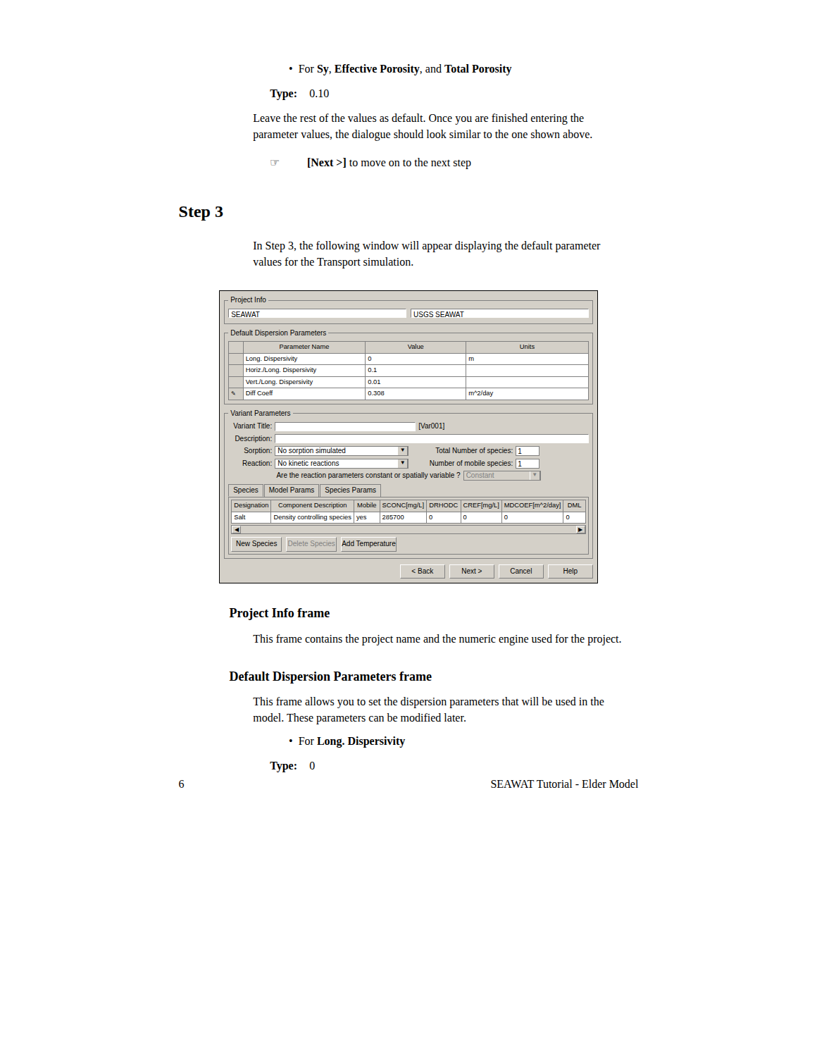For Sy, Effective Porosity, and Total Porosity
Type: 0.10
Leave the rest of the values as default. Once you are finished entering the parameter values, the dialogue should look similar to the one shown above.
☞ [Next >] to move on to the next step
Step 3
In Step 3, the following window will appear displaying the default parameter values for the Transport simulation.
Project Info
SEAWAT
USGS SEAWAT
Default Dispersion Parameters
| | Parameter Name | Value | Units |
| --- | --- | --- | --- |
| | Long. Dispersivity | 0 | m |
| | Horiz./Long. Dispersivity | 0.1 | |
| | Vert./Long. Dispersivity | 0.01 | |
| ✎ | Diff Coeff | 0.308 | m^2/day |
Variant Parameters
Variant Title:
[Var001]
Description:
Sorption:
No sorption simulated▼
Total Number of species:
1
Reaction:
No kinetic reactions▼
Number of mobile species:
1
Are the reaction parameters constant or spatially variable ?
Constant▼
Species
Model Params
Species Params
| Designation | Component Description | Mobile | SCONC[mg/L] | DRHODC | CREF[mg/L] | MDCOEF[m^2/day] | DML |
| --- | --- | --- | --- | --- | --- | --- | --- |
| Salt | Density controlling species | yes | 285700 | 0 | 0 | 0 | 0 |
◀
▶
New Species
Delete Species
Add Temperature
< Back
Next >
Cancel
Help
Project Info frame
This frame contains the project name and the numeric engine used for the project.
Default Dispersion Parameters frame
This frame allows you to set the dispersion parameters that will be used in the model. These parameters can be modified later.
For Long. Dispersivity
Type: 0
6 SEAWAT Tutorial - Elder Model